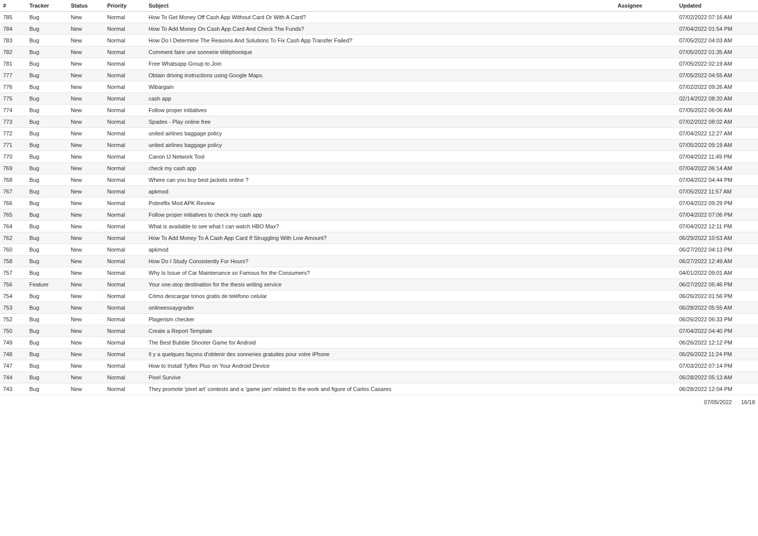| # | Tracker | Status | Priority | Subject | Assignee | Updated |
| --- | --- | --- | --- | --- | --- | --- |
| 785 | Bug | New | Normal | How To Get Money Off Cash App Without Card Or With A Card? | | 07/02/2022 07:16 AM |
| 784 | Bug | New | Normal | How To Add Money On Cash App Card And Check The Funds? | | 07/04/2022 01:54 PM |
| 783 | Bug | New | Normal | How Do I Determine The Reasons And Solutions To Fix Cash App Transfer Failed? | | 07/05/2022 04:03 AM |
| 782 | Bug | New | Normal | Comment faire une sonnerie téléphonique | | 07/05/2022 01:35 AM |
| 781 | Bug | New | Normal | Free Whatsapp Group to Join | | 07/05/2022 02:19 AM |
| 777 | Bug | New | Normal | Obtain driving instructions using Google Maps. | | 07/05/2022 04:55 AM |
| 776 | Bug | New | Normal | Wibargain | | 07/02/2022 09:26 AM |
| 775 | Bug | New | Normal | cash app | | 02/14/2022 08:20 AM |
| 774 | Bug | New | Normal | Follow proper initiatives | | 07/05/2022 06:06 AM |
| 773 | Bug | New | Normal | Spades - Play online free | | 07/02/2022 08:02 AM |
| 772 | Bug | New | Normal | united airlines baggage policy | | 07/04/2022 12:27 AM |
| 771 | Bug | New | Normal | united airlines baggage policy | | 07/05/2022 09:19 AM |
| 770 | Bug | New | Normal | Canon IJ Network Tool | | 07/04/2022 11:49 PM |
| 769 | Bug | New | Normal | check my cash app | | 07/04/2022 06:14 AM |
| 768 | Bug | New | Normal | Where can you buy best jackets online ? | | 07/04/2022 04:44 PM |
| 767 | Bug | New | Normal | apkmod | | 07/05/2022 11:57 AM |
| 766 | Bug | New | Normal | Pobreflix Mod APK Review | | 07/04/2022 09:29 PM |
| 765 | Bug | New | Normal | Follow proper initiatives to check my cash app | | 07/04/2022 07:06 PM |
| 764 | Bug | New | Normal | What is available to see what I can watch HBO Max? | | 07/04/2022 12:11 PM |
| 762 | Bug | New | Normal | How To Add Money To A Cash App Card If Struggling With Low Amount? | | 06/29/2022 10:53 AM |
| 760 | Bug | New | Normal | apkmod | | 06/27/2022 04:13 PM |
| 758 | Bug | New | Normal | How Do I Study Consistently For Hours? | | 06/27/2022 12:49 AM |
| 757 | Bug | New | Normal | Why Is Issue of Car Maintenance so Famous for the Consumers? | | 04/01/2022 09:01 AM |
| 756 | Feature | New | Normal | Your one-stop destination for the thesis writing service | | 06/27/2022 05:46 PM |
| 754 | Bug | New | Normal | Cómo descargar tonos gratis de teléfono celular | | 06/26/2022 01:56 PM |
| 753 | Bug | New | Normal | onlineessaygrader | | 06/28/2022 05:55 AM |
| 752 | Bug | New | Normal | Plagerism checker | | 06/26/2022 06:33 PM |
| 750 | Bug | New | Normal | Create a Report Template | | 07/04/2022 04:40 PM |
| 749 | Bug | New | Normal | The Best Bubble Shooter Game for Android | | 06/26/2022 12:12 PM |
| 748 | Bug | New | Normal | Il y a quelques façons d'obtenir des sonneries gratuites pour votre iPhone | | 06/26/2022 11:24 PM |
| 747 | Bug | New | Normal | How to Install Tyflex Plus on Your Android Device | | 07/03/2022 07:14 PM |
| 744 | Bug | New | Normal | Pixel Survive | | 06/28/2022 05:13 AM |
| 743 | Bug | New | Normal | They promote 'pixel art' contests and a 'game jam' related to the work and figure of Carlos Casares | | 06/28/2022 12:04 PM |
07/05/2022 16/18